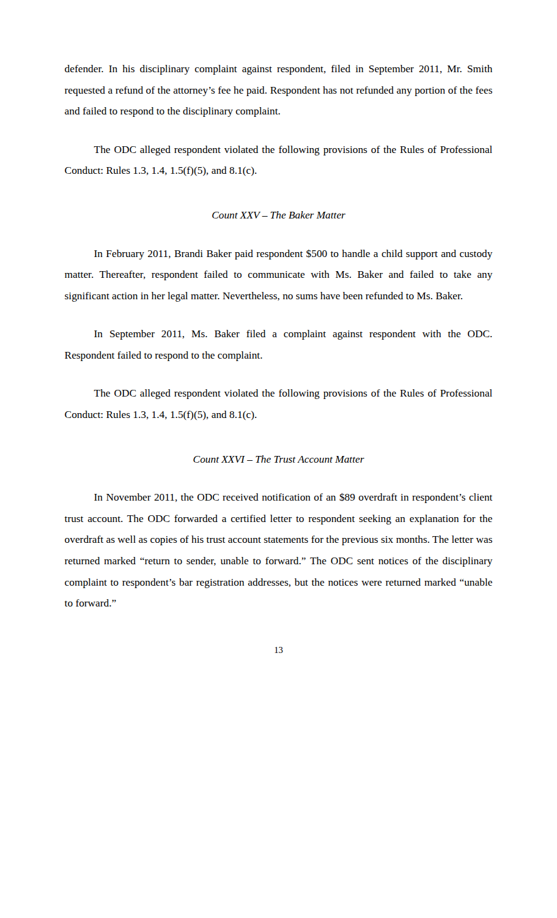defender. In his disciplinary complaint against respondent, filed in September 2011, Mr. Smith requested a refund of the attorney’s fee he paid. Respondent has not refunded any portion of the fees and failed to respond to the disciplinary complaint.
The ODC alleged respondent violated the following provisions of the Rules of Professional Conduct: Rules 1.3, 1.4, 1.5(f)(5), and 8.1(c).
Count XXV – The Baker Matter
In February 2011, Brandi Baker paid respondent $500 to handle a child support and custody matter. Thereafter, respondent failed to communicate with Ms. Baker and failed to take any significant action in her legal matter. Nevertheless, no sums have been refunded to Ms. Baker.
In September 2011, Ms. Baker filed a complaint against respondent with the ODC. Respondent failed to respond to the complaint.
The ODC alleged respondent violated the following provisions of the Rules of Professional Conduct: Rules 1.3, 1.4, 1.5(f)(5), and 8.1(c).
Count XXVI – The Trust Account Matter
In November 2011, the ODC received notification of an $89 overdraft in respondent’s client trust account. The ODC forwarded a certified letter to respondent seeking an explanation for the overdraft as well as copies of his trust account statements for the previous six months. The letter was returned marked “return to sender, unable to forward.” The ODC sent notices of the disciplinary complaint to respondent’s bar registration addresses, but the notices were returned marked “unable to forward.”
13